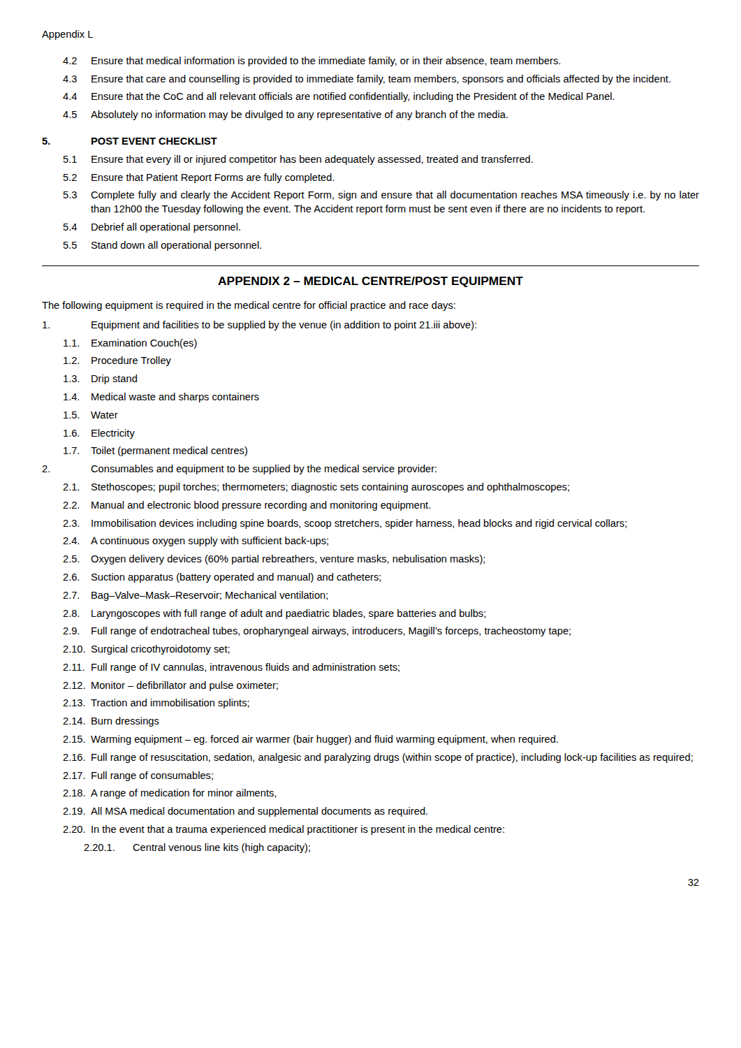Appendix L
4.2
Ensure that medical information is provided to the immediate family, or in their absence, team members.
4.3
Ensure that care and counselling is provided to immediate family, team members, sponsors and officials affected by the incident.
4.4
Ensure that the CoC and all relevant officials are notified confidentially, including the President of the Medical Panel.
4.5
Absolutely no information may be divulged to any representative of any branch of the media.
5.
POST EVENT CHECKLIST
5.1
Ensure that every ill or injured competitor has been adequately assessed, treated and transferred.
5.2
Ensure that Patient Report Forms are fully completed.
5.3
Complete fully and clearly the Accident Report Form, sign and ensure that all documentation reaches MSA timeously i.e. by no later than 12h00 the Tuesday following the event. The Accident report form must be sent even if there are no incidents to report.
5.4
Debrief all operational personnel.
5.5
Stand down all operational personnel.
APPENDIX 2 – MEDICAL CENTRE/POST EQUIPMENT
The following equipment is required in the medical centre for official practice and race days:
1.
Equipment and facilities to be supplied by the venue (in addition to point 21.iii above):
1.1.
Examination Couch(es)
1.2.
Procedure Trolley
1.3.
Drip stand
1.4.
Medical waste and sharps containers
1.5.
Water
1.6.
Electricity
1.7.
Toilet (permanent medical centres)
2.
Consumables and equipment to be supplied by the medical service provider:
2.1.
Stethoscopes; pupil torches; thermometers; diagnostic sets containing auroscopes and ophthalmoscopes;
2.2.
Manual and electronic blood pressure recording and monitoring equipment.
2.3.
Immobilisation devices including spine boards, scoop stretchers, spider harness, head blocks and rigid cervical collars;
2.4.
A continuous oxygen supply with sufficient back-ups;
2.5.
Oxygen delivery devices (60% partial rebreathers, venture masks, nebulisation masks);
2.6.
Suction apparatus (battery operated and manual) and catheters;
2.7.
Bag–Valve–Mask–Reservoir; Mechanical ventilation;
2.8.
Laryngoscopes with full range of adult and paediatric blades, spare batteries and bulbs;
2.9.
Full range of endotracheal tubes, oropharyngeal airways, introducers, Magill’s forceps, tracheostomy tape;
2.10.
Surgical cricothyroidotomy set;
2.11.
Full range of IV cannulas, intravenous fluids and administration sets;
2.12.
Monitor – defibrillator and pulse oximeter;
2.13.
Traction and immobilisation splints;
2.14.
Burn dressings
2.15.
Warming equipment – eg. forced air warmer (bair hugger) and fluid warming equipment, when required.
2.16.
Full range of resuscitation, sedation, analgesic and paralyzing drugs (within scope of practice), including lock-up facilities as required;
2.17.
Full range of consumables;
2.18.
A range of medication for minor ailments,
2.19.
All MSA medical documentation and supplemental documents as required.
2.20.
In the event that a trauma experienced medical practitioner is present in the medical centre:
2.20.1.
Central venous line kits (high capacity);
32